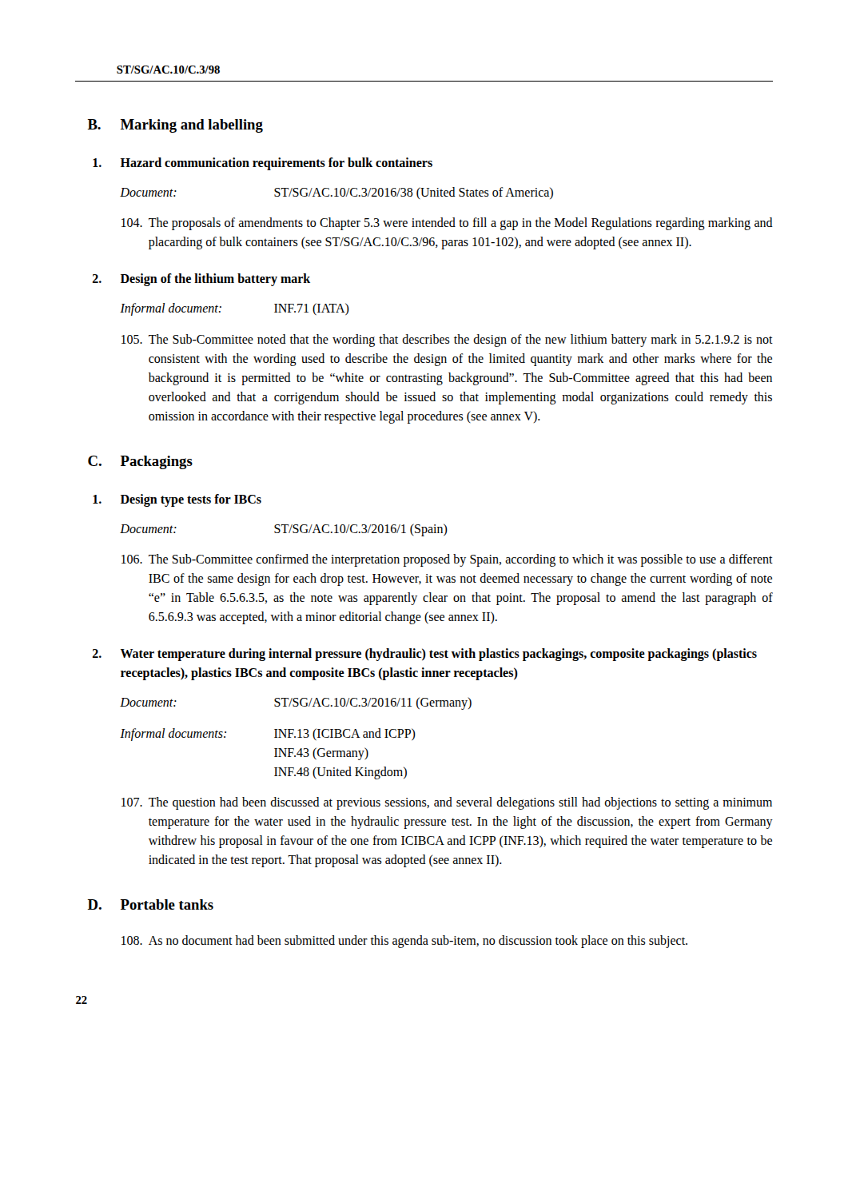ST/SG/AC.10/C.3/98
B. Marking and labelling
1. Hazard communication requirements for bulk containers
Document:
ST/SG/AC.10/C.3/2016/38 (United States of America)
104. The proposals of amendments to Chapter 5.3 were intended to fill a gap in the Model Regulations regarding marking and placarding of bulk containers (see ST/SG/AC.10/C.3/96, paras 101-102), and were adopted (see annex II).
2. Design of the lithium battery mark
Informal document:
INF.71 (IATA)
105. The Sub-Committee noted that the wording that describes the design of the new lithium battery mark in 5.2.1.9.2 is not consistent with the wording used to describe the design of the limited quantity mark and other marks where for the background it is permitted to be “white or contrasting background”. The Sub-Committee agreed that this had been overlooked and that a corrigendum should be issued so that implementing modal organizations could remedy this omission in accordance with their respective legal procedures (see annex V).
C. Packagings
1. Design type tests for IBCs
Document:
ST/SG/AC.10/C.3/2016/1 (Spain)
106. The Sub-Committee confirmed the interpretation proposed by Spain, according to which it was possible to use a different IBC of the same design for each drop test. However, it was not deemed necessary to change the current wording of note “e” in Table 6.5.6.3.5, as the note was apparently clear on that point. The proposal to amend the last paragraph of 6.5.6.9.3 was accepted, with a minor editorial change (see annex II).
2. Water temperature during internal pressure (hydraulic) test with plastics packagings, composite packagings (plastics receptacles), plastics IBCs and composite IBCs (plastic inner receptacles)
Document:
ST/SG/AC.10/C.3/2016/11 (Germany)
Informal documents:
INF.13 (ICIBCA and ICPP)
INF.43 (Germany)
INF.48 (United Kingdom)
107. The question had been discussed at previous sessions, and several delegations still had objections to setting a minimum temperature for the water used in the hydraulic pressure test. In the light of the discussion, the expert from Germany withdrew his proposal in favour of the one from ICIBCA and ICPP (INF.13), which required the water temperature to be indicated in the test report. That proposal was adopted (see annex II).
D. Portable tanks
108. As no document had been submitted under this agenda sub-item, no discussion took place on this subject.
22